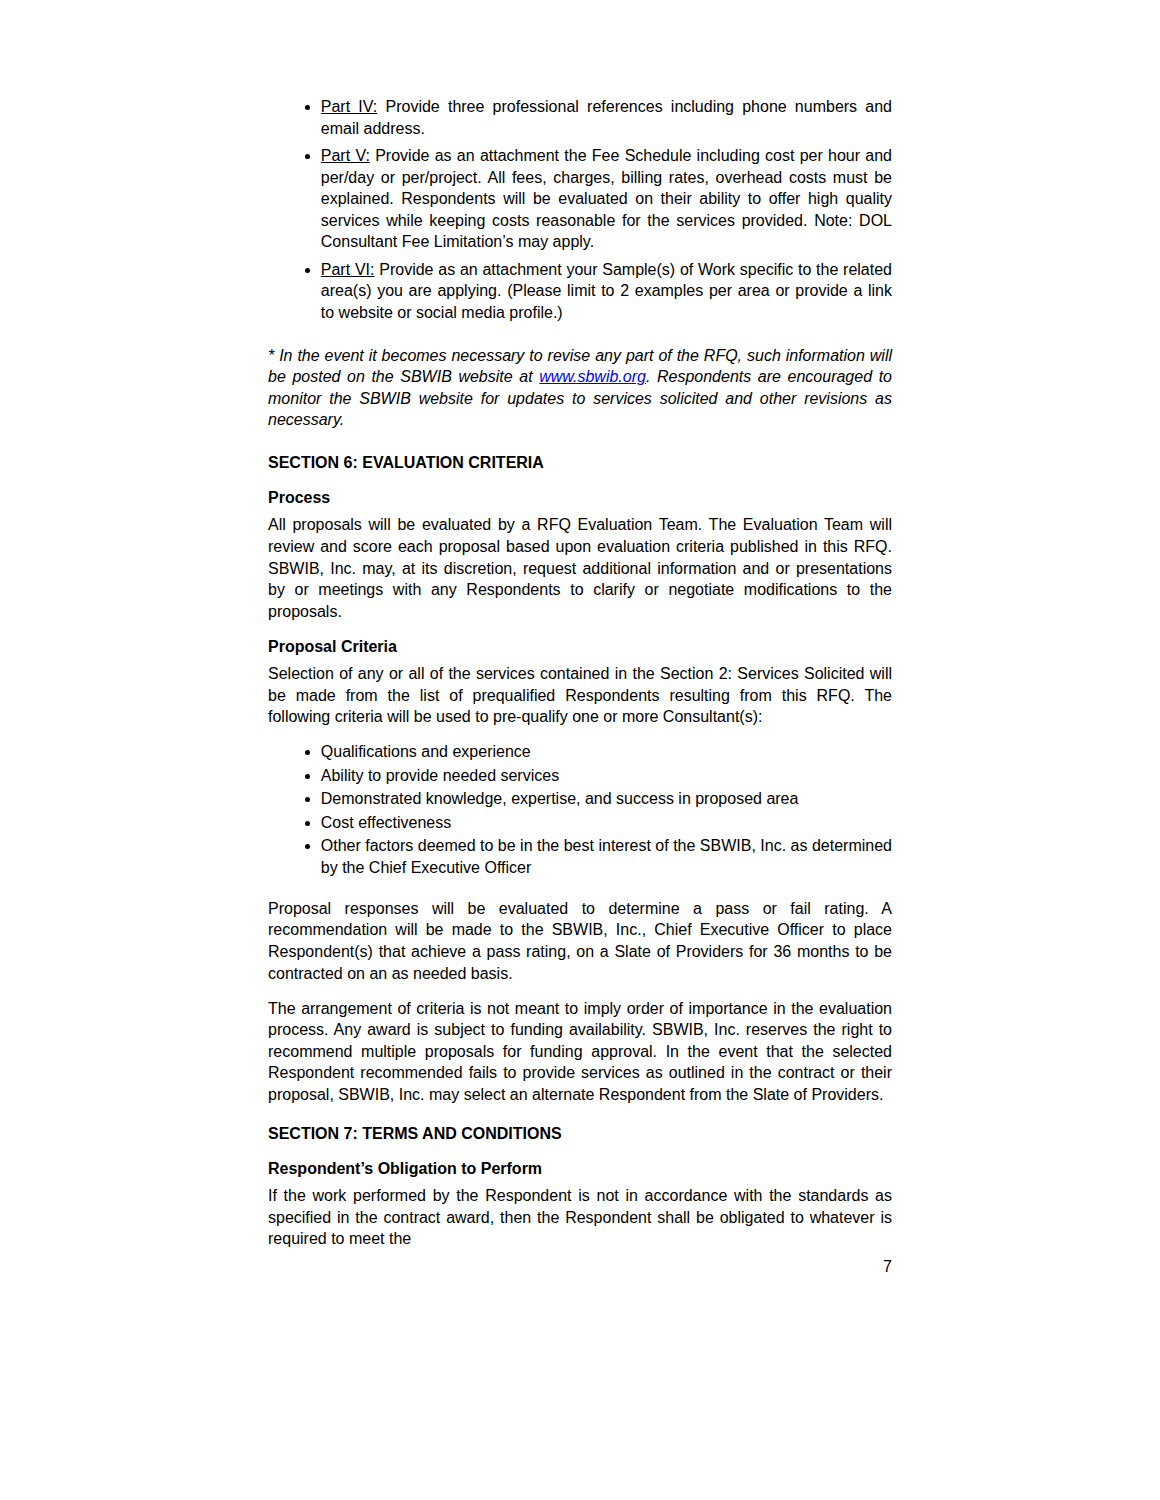Part IV: Provide three professional references including phone numbers and email address.
Part V: Provide as an attachment the Fee Schedule including cost per hour and per/day or per/project. All fees, charges, billing rates, overhead costs must be explained. Respondents will be evaluated on their ability to offer high quality services while keeping costs reasonable for the services provided. Note: DOL Consultant Fee Limitation’s may apply.
Part VI: Provide as an attachment your Sample(s) of Work specific to the related area(s) you are applying. (Please limit to 2 examples per area or provide a link to website or social media profile.)
* In the event it becomes necessary to revise any part of the RFQ, such information will be posted on the SBWIB website at www.sbwib.org. Respondents are encouraged to monitor the SBWIB website for updates to services solicited and other revisions as necessary.
SECTION 6: EVALUATION CRITERIA
Process
All proposals will be evaluated by a RFQ Evaluation Team. The Evaluation Team will review and score each proposal based upon evaluation criteria published in this RFQ. SBWIB, Inc. may, at its discretion, request additional information and or presentations by or meetings with any Respondents to clarify or negotiate modifications to the proposals.
Proposal Criteria
Selection of any or all of the services contained in the Section 2: Services Solicited will be made from the list of prequalified Respondents resulting from this RFQ. The following criteria will be used to pre-qualify one or more Consultant(s):
Qualifications and experience
Ability to provide needed services
Demonstrated knowledge, expertise, and success in proposed area
Cost effectiveness
Other factors deemed to be in the best interest of the SBWIB, Inc. as determined by the Chief Executive Officer
Proposal responses will be evaluated to determine a pass or fail rating. A recommendation will be made to the SBWIB, Inc., Chief Executive Officer to place Respondent(s) that achieve a pass rating, on a Slate of Providers for 36 months to be contracted on an as needed basis.
The arrangement of criteria is not meant to imply order of importance in the evaluation process. Any award is subject to funding availability. SBWIB, Inc. reserves the right to recommend multiple proposals for funding approval. In the event that the selected Respondent recommended fails to provide services as outlined in the contract or their proposal, SBWIB, Inc. may select an alternate Respondent from the Slate of Providers.
SECTION 7: TERMS AND CONDITIONS
Respondent’s Obligation to Perform
If the work performed by the Respondent is not in accordance with the standards as specified in the contract award, then the Respondent shall be obligated to whatever is required to meet the
7